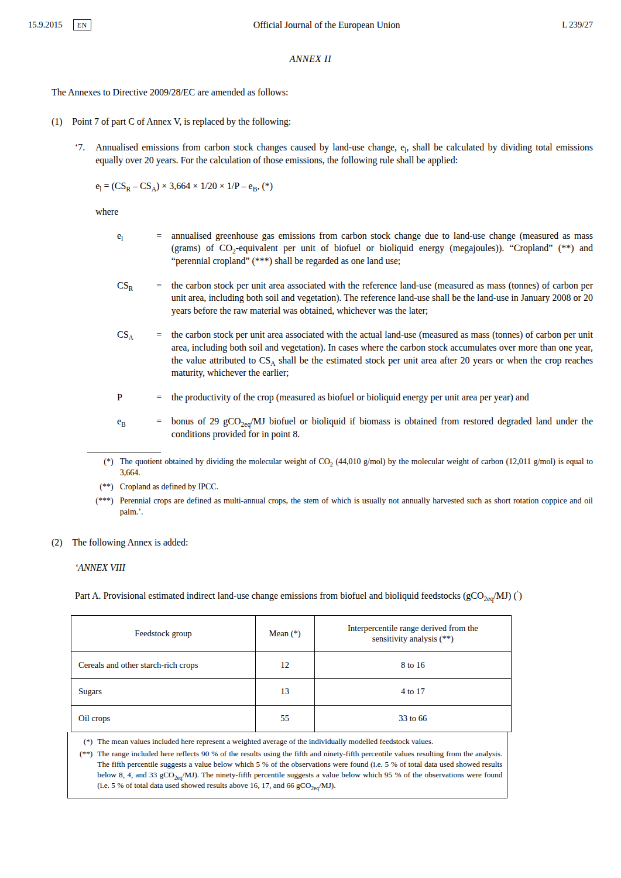15.9.2015 EN Official Journal of the European Union L 239/27
ANNEX II
The Annexes to Directive 2009/28/EC are amended as follows:
(1) Point 7 of part C of Annex V, is replaced by the following:
‘7. Annualised emissions from carbon stock changes caused by land-use change, el, shall be calculated by dividing total emissions equally over 20 years. For the calculation of those emissions, the following rule shall be applied:
el = (CSR – CSA) × 3,664 × 1/20 × 1/P – eB, (*)
where
el
=annualised greenhouse gas emissions from carbon stock change due to land-use change (measured as mass (grams) of CO2-equivalent per unit of biofuel or bioliquid energy (megajoules)). “Cropland” (**) and “perennial cropland” (***) shall be regarded as one land use;
CSR
=the carbon stock per unit area associated with the reference land-use (measured as mass (tonnes) of carbon per unit area, including both soil and vegetation). The reference land-use shall be the land-use in January 2008 or 20 years before the raw material was obtained, whichever was the later;
CSA
=the carbon stock per unit area associated with the actual land-use (measured as mass (tonnes) of carbon per unit area, including both soil and vegetation). In cases where the carbon stock accumulates over more than one year, the value attributed to CSA shall be the estimated stock per unit area after 20 years or when the crop reaches maturity, whichever the earlier;
P
=the productivity of the crop (measured as biofuel or bioliquid energy per unit area per year) and
eB
=bonus of 29 gCO2eq/MJ biofuel or bioliquid if biomass is obtained from restored degraded land under the conditions provided for in point 8.
(*) The quotient obtained by dividing the molecular weight of CO2 (44,010 g/mol) by the molecular weight of carbon (12,011 g/mol) is equal to 3,664.
(**) Cropland as defined by IPCC.
(***) Perennial crops are defined as multi-annual crops, the stem of which is usually not annually harvested such as short rotation coppice and oil palm.’.
(2) The following Annex is added:
‘ANNEX VIII
Part A. Provisional estimated indirect land-use change emissions from biofuel and bioliquid feedstocks (gCO2eq/MJ) (‘)
| Feedstock group | Mean (*) | Interpercentile range derived from the sensitivity analysis (**) |
| --- | --- | --- |
| Cereals and other starch-rich crops | 12 | 8 to 16 |
| Sugars | 13 | 4 to 17 |
| Oil crops | 55 | 33 to 66 |
(*) The mean values included here represent a weighted average of the individually modelled feedstock values.
(**) The range included here reflects 90 % of the results using the fifth and ninety-fifth percentile values resulting from the analysis. The fifth percentile suggests a value below which 5 % of the observations were found (i.e. 5 % of total data used showed results below 8, 4, and 33 gCO2eq/MJ). The ninety-fifth percentile suggests a value below which 95 % of the observations were found (i.e. 5 % of total data used showed results above 16, 17, and 66 gCO2eq/MJ).